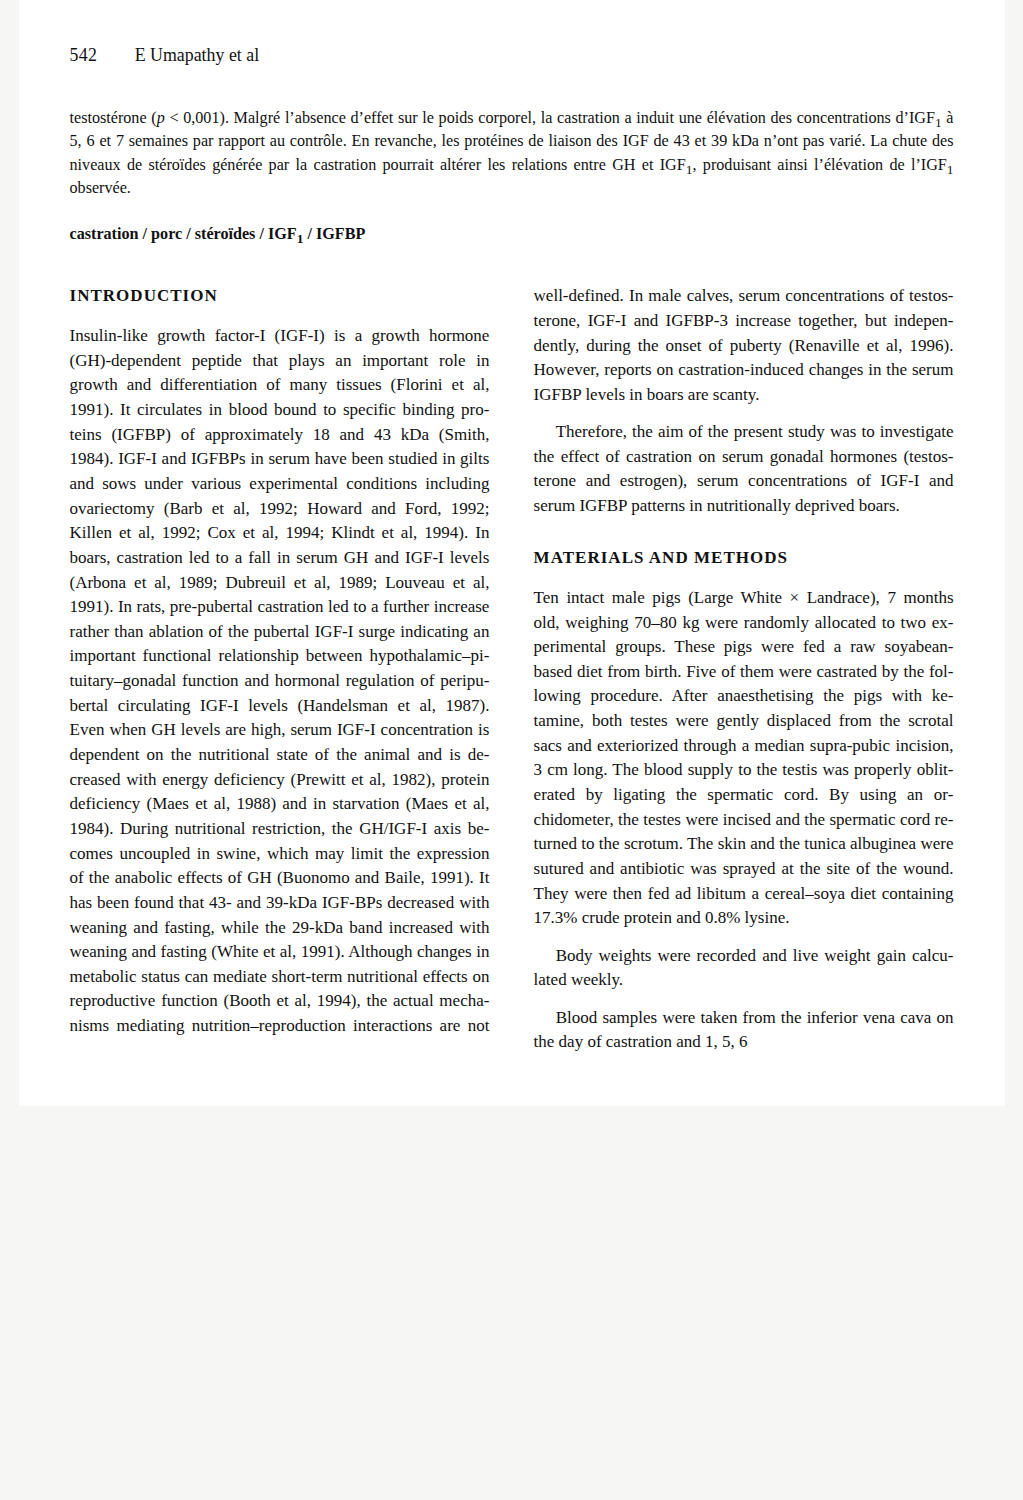542 E Umapathy et al
testostérone (p < 0,001). Malgré l’absence d’effet sur le poids corporel, la castration a induit une élévation des concentrations d’IGF1 à 5, 6 et 7 semaines par rapport au contrôle. En revanche, les protéines de liaison des IGF de 43 et 39 kDa n’ont pas varié. La chute des niveaux de stéroïdes générée par la castration pourrait altérer les relations entre GH et IGF1, produisant ainsi l’élévation de l’IGF1 observée.
castration / porc / stéroïdes / IGF1 / IGFBP
Introduction
Insulin-like growth factor-I (IGF-I) is a growth hormone (GH)-dependent peptide that plays an important role in growth and differentiation of many tissues (Florini et al, 1991). It circulates in blood bound to specific binding proteins (IGFBP) of approximately 18 and 43 kDa (Smith, 1984). IGF-I and IGFBPs in serum have been studied in gilts and sows under various experimental conditions including ovariectomy (Barb et al, 1992; Howard and Ford, 1992; Killen et al, 1992; Cox et al, 1994; Klindt et al, 1994). In boars, castration led to a fall in serum GH and IGF-I levels (Arbona et al, 1989; Dubreuil et al, 1989; Louveau et al, 1991). In rats, pre-pubertal castration led to a further increase rather than ablation of the pubertal IGF-I surge indicating an important functional relationship between hypothalamic–pituitary–gonadal function and hormonal regulation of peripubertal circulating IGF-I levels (Handelsman et al, 1987). Even when GH levels are high, serum IGF-I concentration is dependent on the nutritional state of the animal and is decreased with energy deficiency (Prewitt et al, 1982), protein deficiency (Maes et al, 1988) and in starvation (Maes et al, 1984). During nutritional restriction, the GH/IGF-I axis becomes uncoupled in swine, which may limit the expression of the anabolic effects of GH (Buonomo and Baile, 1991). It has been found that 43- and 39-kDa IGF-BPs decreased with weaning and fasting, while the 29-kDa band increased with weaning and fasting (White et al, 1991). Although changes in metabolic status can mediate short-term nutritional effects on reproductive function (Booth et al, 1994), the actual mechanisms mediating nutrition–reproduction interactions are not well-defined. In male calves, serum concentrations of testosterone, IGF-I and IGFBP-3 increase together, but independently, during the onset of puberty (Renaville et al, 1996). However, reports on castration-induced changes in the serum IGFBP levels in boars are scanty.
Therefore, the aim of the present study was to investigate the effect of castration on serum gonadal hormones (testosterone and estrogen), serum concentrations of IGF-I and serum IGFBP patterns in nutritionally deprived boars.
Materials and methods
Ten intact male pigs (Large White × Landrace), 7 months old, weighing 70–80 kg were randomly allocated to two experimental groups. These pigs were fed a raw soyabean-based diet from birth. Five of them were castrated by the following procedure. After anaesthetising the pigs with ketamine, both testes were gently displaced from the scrotal sacs and exteriorized through a median supra-pubic incision, 3 cm long. The blood supply to the testis was properly obliterated by ligating the spermatic cord. By using an orchidometer, the testes were incised and the spermatic cord returned to the scrotum. The skin and the tunica albuginea were sutured and antibiotic was sprayed at the site of the wound. They were then fed ad libitum a cereal–soya diet containing 17.3% crude protein and 0.8% lysine.
Body weights were recorded and live weight gain calculated weekly.
Blood samples were taken from the inferior vena cava on the day of castration and 1, 5, 6